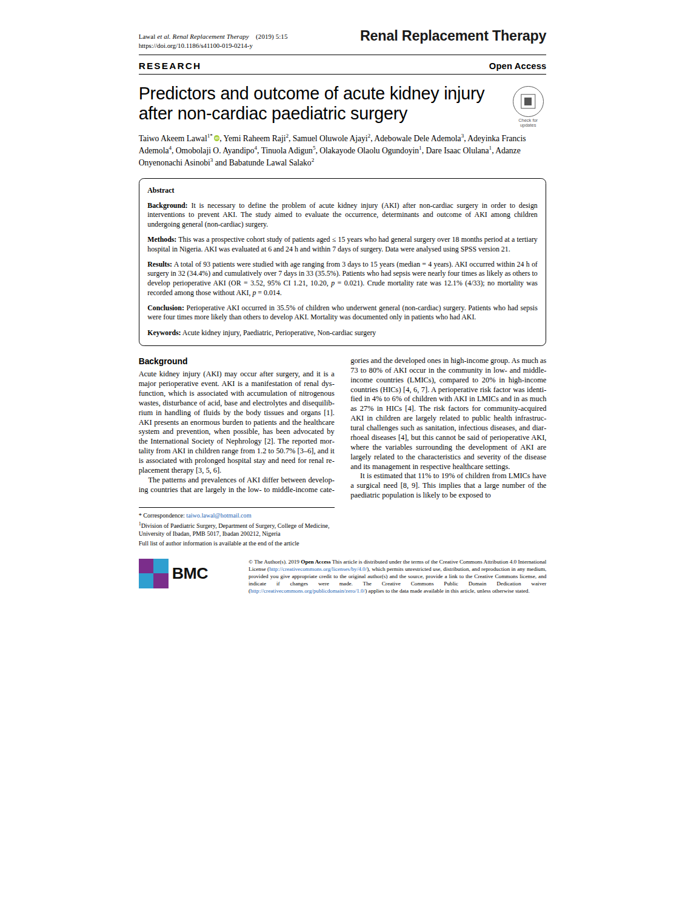Lawal et al. Renal Replacement Therapy (2019) 5:15
https://doi.org/10.1186/s41100-019-0214-y
Renal Replacement Therapy
Research
Open Access
Predictors and outcome of acute kidney injury after non-cardiac paediatric surgery
Check for
updates
Taiwo Akeem Lawal1* , Yemi Raheem Raji2, Samuel Oluwole Ajayi2, Adebowale Dele Ademola3, Adeyinka Francis Ademola4, Omobolaji O. Ayandipo4, Tinuola Adigun5, Olakayode Olaolu Ogundoyin1, Dare Isaac Olulana1, Adanze Onyenonachi Asinobi3 and Babatunde Lawal Salako2
Abstract
Background: It is necessary to define the problem of acute kidney injury (AKI) after non-cardiac surgery in order to design interventions to prevent AKI. The study aimed to evaluate the occurrence, determinants and outcome of AKI among children undergoing general (non-cardiac) surgery.
Methods: This was a prospective cohort study of patients aged ≤ 15 years who had general surgery over 18 months period at a tertiary hospital in Nigeria. AKI was evaluated at 6 and 24 h and within 7 days of surgery. Data were analysed using SPSS version 21.
Results: A total of 93 patients were studied with age ranging from 3 days to 15 years (median = 4 years). AKI occurred within 24 h of surgery in 32 (34.4%) and cumulatively over 7 days in 33 (35.5%). Patients who had sepsis were nearly four times as likely as others to develop perioperative AKI (OR = 3.52, 95% CI 1.21, 10.20, p = 0.021). Crude mortality rate was 12.1% (4/33); no mortality was recorded among those without AKI, p = 0.014.
Conclusion: Perioperative AKI occurred in 35.5% of children who underwent general (non-cardiac) surgery. Patients who had sepsis were four times more likely than others to develop AKI. Mortality was documented only in patients who had AKI.
Keywords: Acute kidney injury, Paediatric, Perioperative, Non-cardiac surgery
Background
Acute kidney injury (AKI) may occur after surgery, and it is a major perioperative event. AKI is a manifestation of renal dysfunction, which is associated with accumulation of nitrogenous wastes, disturbance of acid, base and electrolytes and disequilibrium in handling of fluids by the body tissues and organs [1]. AKI presents an enormous burden to patients and the healthcare system and prevention, when possible, has been advocated by the International Society of Nephrology [2]. The reported mortality from AKI in children range from 1.2 to 50.7% [3–6], and it is associated with prolonged hospital stay and need for renal replacement therapy [3, 5, 6].
The patterns and prevalences of AKI differ between developing countries that are largely in the low- to middle-income categories and the developed ones in high-income group. As much as 73 to 80% of AKI occur in the community in low- and middle-income countries (LMICs), compared to 20% in high-income countries (HICs) [4, 6, 7]. A perioperative risk factor was identified in 4% to 6% of children with AKI in LMICs and in as much as 27% in HICs [4]. The risk factors for community-acquired AKI in children are largely related to public health infrastructural challenges such as sanitation, infectious diseases, and diarrhoeal diseases [4], but this cannot be said of perioperative AKI, where the variables surrounding the development of AKI are largely related to the characteristics and severity of the disease and its management in respective healthcare settings.
It is estimated that 11% to 19% of children from LMICs have a surgical need [8, 9]. This implies that a large number of the paediatric population is likely to be exposed to
* Correspondence: taiwo.lawal@hotmail.com
1Division of Paediatric Surgery, Department of Surgery, College of Medicine, University of Ibadan, PMB 5017, Ibadan 200212, Nigeria
Full list of author information is available at the end of the article
BMC
© The Author(s). 2019 Open Access This article is distributed under the terms of the Creative Commons Attribution 4.0 International License (http://creativecommons.org/licenses/by/4.0/), which permits unrestricted use, distribution, and reproduction in any medium, provided you give appropriate credit to the original author(s) and the source, provide a link to the Creative Commons license, and indicate if changes were made. The Creative Commons Public Domain Dedication waiver (http://creativecommons.org/publicdomain/zero/1.0/) applies to the data made available in this article, unless otherwise stated.